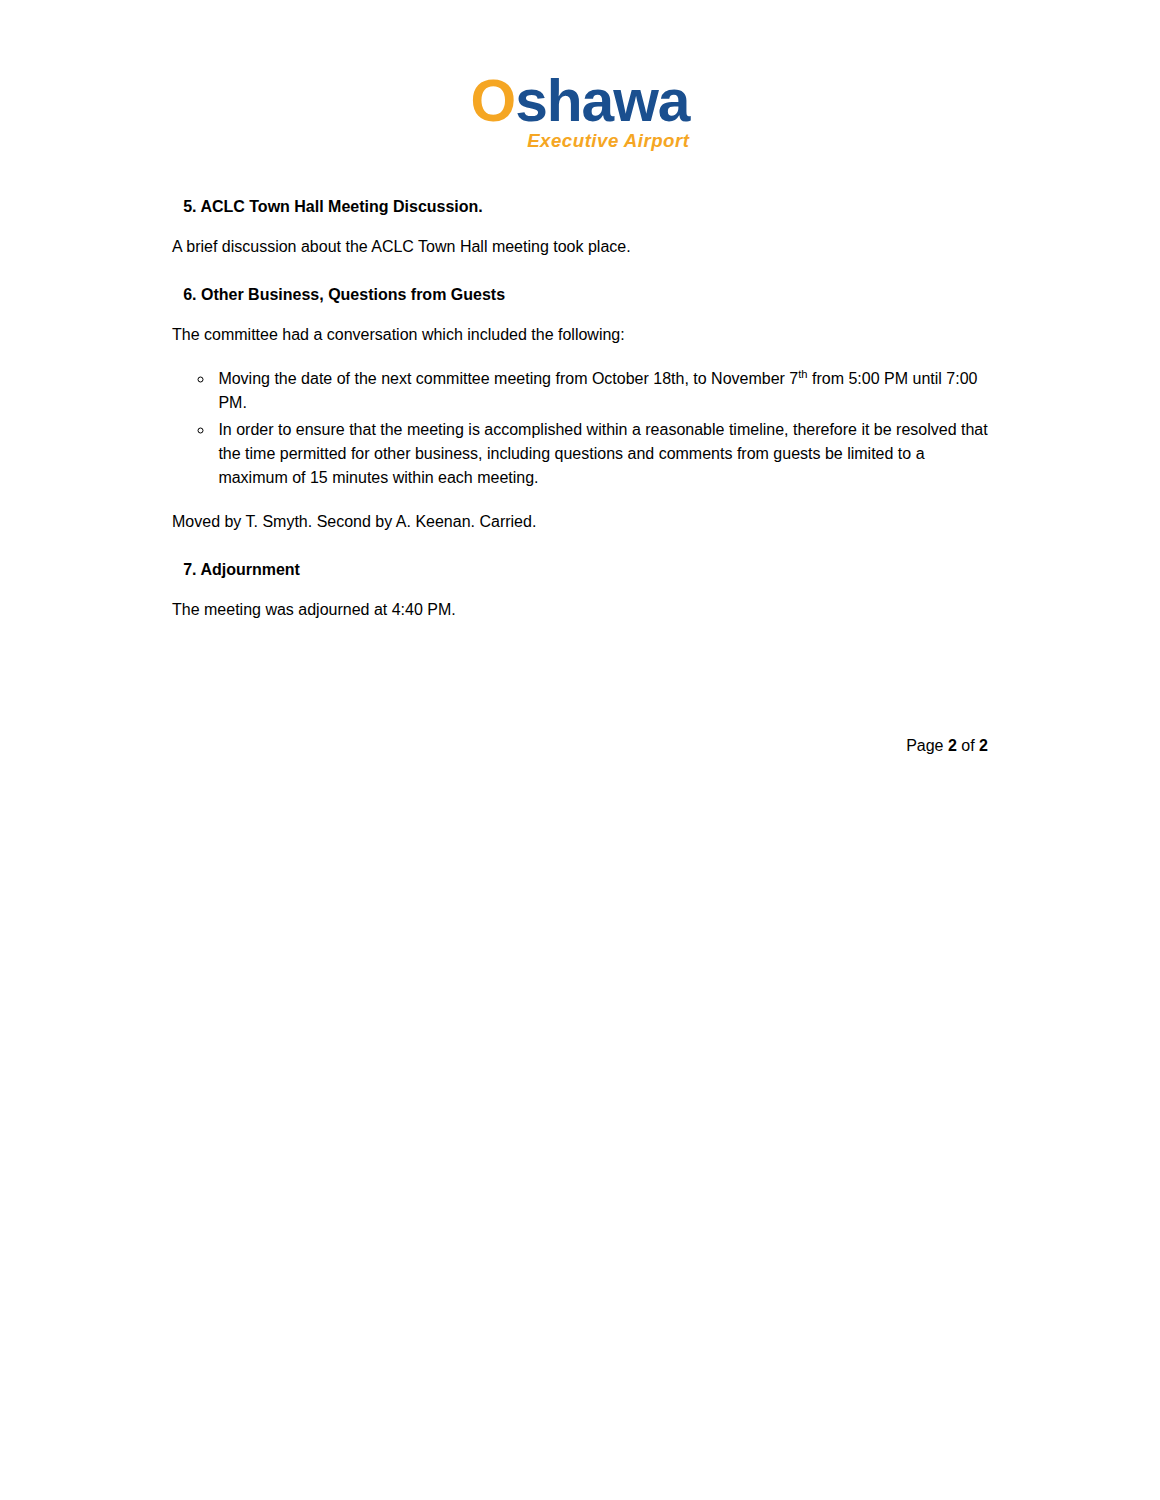Oshawa
Executive Airport
ACLC Town Hall Meeting Discussion.
A brief discussion about the ACLC Town Hall meeting took place.
Other Business, Questions from Guests
The committee had a conversation which included the following:
Moving the date of the next committee meeting from October 18th, to November 7th from 5:00 PM until 7:00 PM.
In order to ensure that the meeting is accomplished within a reasonable timeline, therefore it be resolved that the time permitted for other business, including questions and comments from guests be limited to a maximum of 15 minutes within each meeting.
Moved by T. Smyth. Second by A. Keenan. Carried.
Adjournment
The meeting was adjourned at 4:40 PM.
Page 2 of 2